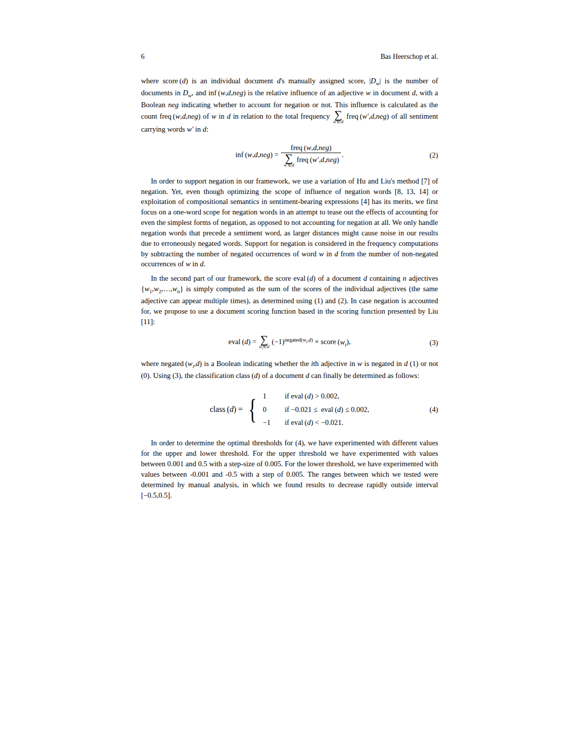6 Bas Heerschop et al.
where score (d) is an individual document d's manually assigned score, |Dw| is the number of documents in Dw, and inf (w,d,neg) is the relative influence of an adjective w in document d, with a Boolean neg indicating whether to account for negation or not. This influence is calculated as the count freq (w,d,neg) of w in d in relation to the total frequency ∑w′∈d freq (w′,d,neg) of all sentiment carrying words w′ in d:
inf (w,d,neg) = freq (w,d,neg) ∑w′∈d freq (w′,d,neg) .
(2)
In order to support negation in our framework, we use a variation of Hu and Liu's method [7] of negation. Yet, even though optimizing the scope of influence of negation words [8, 13, 14] or exploitation of compositional semantics in sentiment-bearing expressions [4] has its merits, we first focus on a one-word scope for negation words in an attempt to tease out the effects of accounting for even the simplest forms of negation, as opposed to not accounting for negation at all. We only handle negation words that precede a sentiment word, as larger distances might cause noise in our results due to erroneously negated words. Support for negation is considered in the frequency computations by subtracting the number of negated occurrences of word w in d from the number of non-negated occurrences of w in d.
In the second part of our framework, the score eval (d) of a document d containing n adjectives {w 1,w 2,…,wn} is simply computed as the sum of the scores of the individual adjectives (the same adjective can appear multiple times), as determined using (1) and (2). In case negation is accounted for, we propose to use a document scoring function based in the scoring function presented by Liu [11]:
eval (d) = ∑wi∈d (−1)negated(wi,d) × score (wi),
(3)
where negated (wi,d) is a Boolean indicating whether the ith adjective in w is negated in d (1) or not (0). Using (3), the classification class (d) of a document d can finally be determined as follows:
class (d) = {
| 1 | if eval ( d ) > 0.002, |
| 0 | if −0.021 ≤ eval ( d ) ≤ 0.002, |
| −1 | if eval ( d ) < −0.021. |
(4)
In order to determine the optimal thresholds for (4), we have experimented with different values for the upper and lower threshold. For the upper threshold we have experimented with values between 0.001 and 0.5 with a step-size of 0.005. For the lower threshold, we have experimented with values between -0.001 and -0.5 with a step of 0.005. The ranges between which we tested were determined by manual analysis, in which we found results to decrease rapidly outside interval [−0.5,0.5].